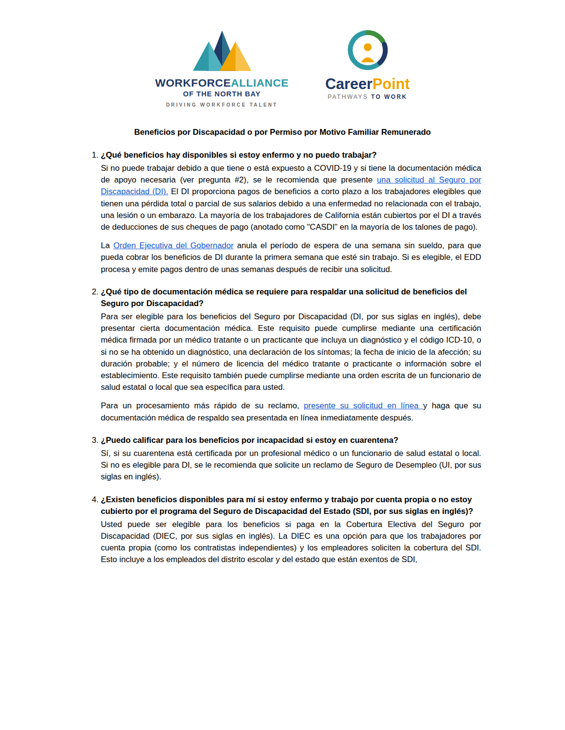WORKFORCE ALLIANCE
OF THE NORTH BAY
DRIVING WORKFORCE TALENT
Career Point
PATHWAYS TO WORK
Beneficios por Discapacidad o por Permiso por Motivo Familiar Remunerado
¿Qué beneficios hay disponibles si estoy enfermo y no puedo trabajar?
Si no puede trabajar debido a que tiene o está expuesto a COVID-19 y si tiene la documentación médica de apoyo necesaria (ver pregunta #2), se le recomienda que presente una solicitud al Seguro por Discapacidad (DI). El DI proporciona pagos de beneficios a corto plazo a los trabajadores elegibles que tienen una pérdida total o parcial de sus salarios debido a una enfermedad no relacionada con el trabajo, una lesión o un embarazo. La mayoría de los trabajadores de California están cubiertos por el DI a través de deducciones de sus cheques de pago (anotado como "CASDI" en la mayoría de los talones de pago).
La Orden Ejecutiva del Gobernador anula el período de espera de una semana sin sueldo, para que pueda cobrar los beneficios de DI durante la primera semana que esté sin trabajo. Si es elegible, el EDD procesa y emite pagos dentro de unas semanas después de recibir una solicitud.
¿Qué tipo de documentación médica se requiere para respaldar una solicitud de beneficios del Seguro por Discapacidad?
Para ser elegible para los beneficios del Seguro por Discapacidad (DI, por sus siglas en inglés), debe presentar cierta documentación médica. Este requisito puede cumplirse mediante una certificación médica firmada por un médico tratante o un practicante que incluya un diagnóstico y el código ICD-10, o si no se ha obtenido un diagnóstico, una declaración de los síntomas; la fecha de inicio de la afección; su duración probable; y el número de licencia del médico tratante o practicante o información sobre el establecimiento. Este requisito también puede cumplirse mediante una orden escrita de un funcionario de salud estatal o local que sea específica para usted.
Para un procesamiento más rápido de su reclamo, presente su solicitud en línea y haga que su documentación médica de respaldo sea presentada en línea inmediatamente después.
¿Puedo calificar para los beneficios por incapacidad si estoy en cuarentena?
Sí, si su cuarentena está certificada por un profesional médico o un funcionario de salud estatal o local. Si no es elegible para DI, se le recomienda que solicite un reclamo de Seguro de Desempleo (UI, por sus siglas en inglés).
¿Existen beneficios disponibles para mí si estoy enfermo y trabajo por cuenta propia o no estoy cubierto por el programa del Seguro de Discapacidad del Estado (SDI, por sus siglas en inglés)?
Usted puede ser elegible para los beneficios si paga en la Cobertura Electiva del Seguro por Discapacidad (DIEC, por sus siglas en inglés). La DIEC es una opción para que los trabajadores por cuenta propia (como los contratistas independientes) y los empleadores soliciten la cobertura del SDI. Esto incluye a los empleados del distrito escolar y del estado que están exentos de SDI,